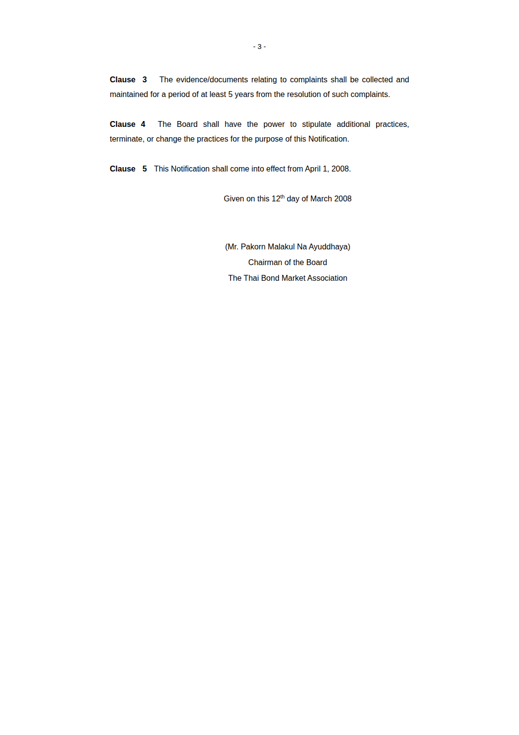- 3 -
Clause 3 The evidence/documents relating to complaints shall be collected and maintained for a period of at least 5 years from the resolution of such complaints.
Clause 4 The Board shall have the power to stipulate additional practices, terminate, or change the practices for the purpose of this Notification.
Clause 5 This Notification shall come into effect from April 1, 2008.
Given on this 12th day of March 2008
(Mr. Pakorn Malakul Na Ayuddhaya)
Chairman of the Board
The Thai Bond Market Association